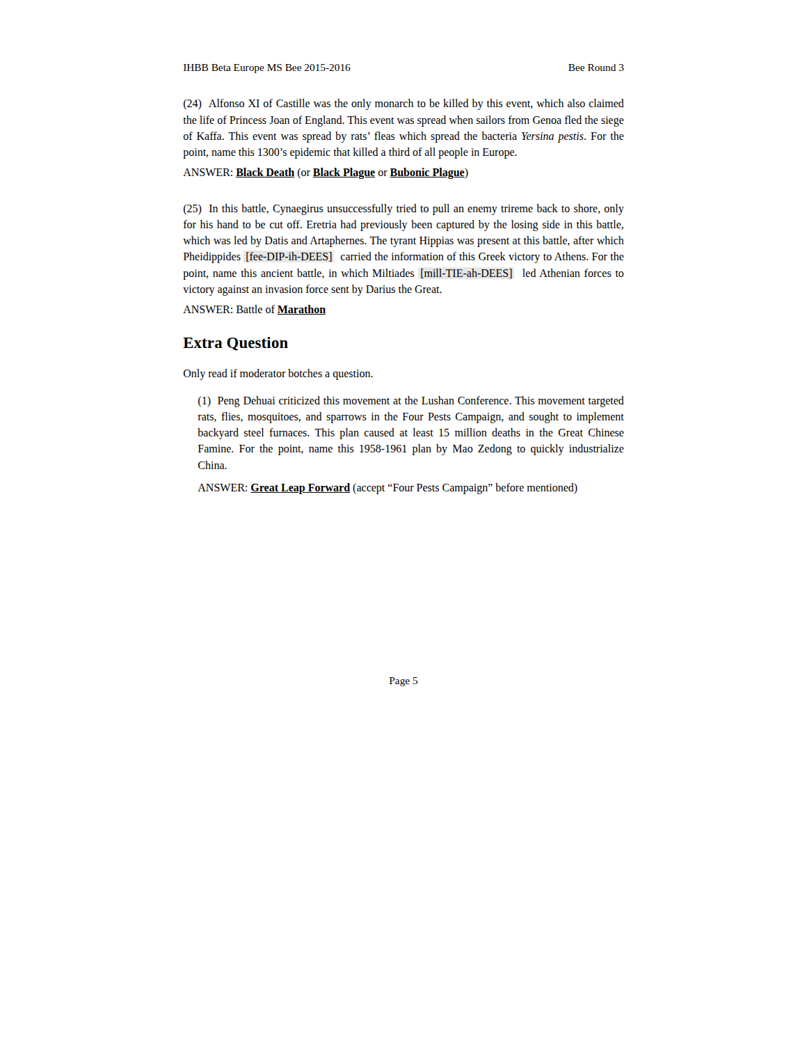IHBB Beta Europe MS Bee 2015-2016
Bee Round 3
(24) Alfonso XI of Castille was the only monarch to be killed by this event, which also claimed the life of Princess Joan of England. This event was spread when sailors from Genoa fled the siege of Kaffa. This event was spread by rats’ fleas which spread the bacteria Yersina pestis. For the point, name this 1300’s epidemic that killed a third of all people in Europe.
ANSWER: Black Death (or Black Plague or Bubonic Plague)
(25) In this battle, Cynaegirus unsuccessfully tried to pull an enemy trireme back to shore, only for his hand to be cut off. Eretria had previously been captured by the losing side in this battle, which was led by Datis and Artaphernes. The tyrant Hippias was present at this battle, after which Pheidippides [fee-DIP-ih-DEES] carried the information of this Greek victory to Athens. For the point, name this ancient battle, in which Miltiades [mill-TIE-ah-DEES] led Athenian forces to victory against an invasion force sent by Darius the Great.
ANSWER: Battle of Marathon
Extra Question
Only read if moderator botches a question.
(1) Peng Dehuai criticized this movement at the Lushan Conference. This movement targeted rats, flies, mosquitoes, and sparrows in the Four Pests Campaign, and sought to implement backyard steel furnaces. This plan caused at least 15 million deaths in the Great Chinese Famine. For the point, name this 1958-1961 plan by Mao Zedong to quickly industrialize China.
ANSWER: Great Leap Forward (accept “Four Pests Campaign” before mentioned)
Page 5